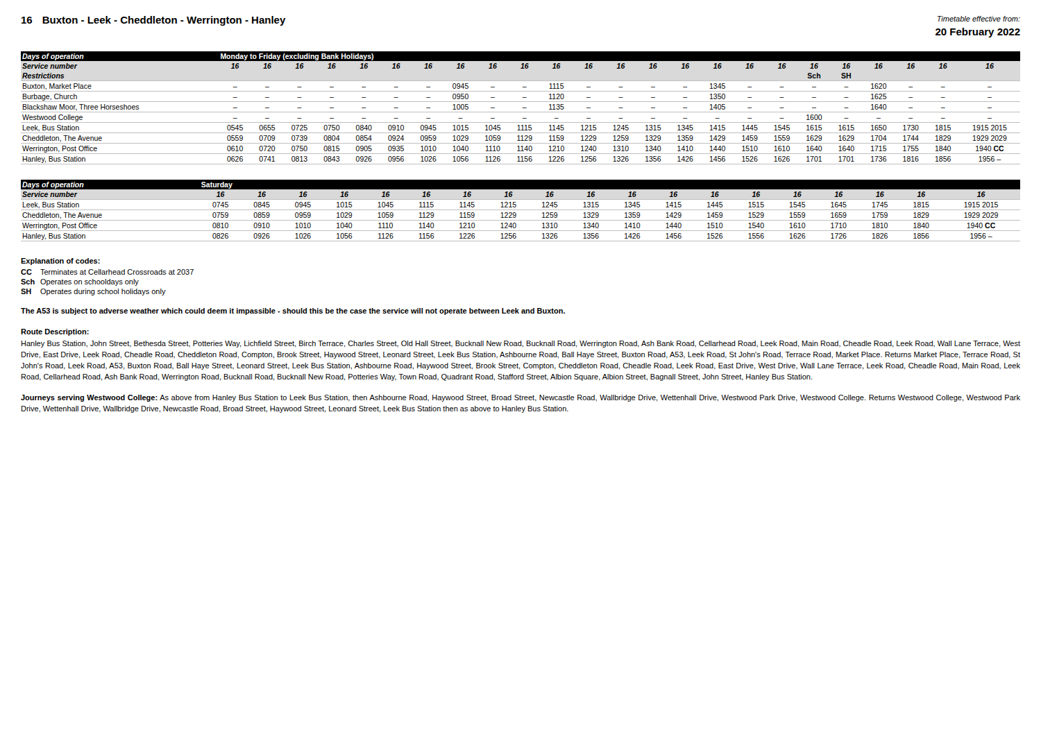16 Buxton - Leek - Cheddleton - Werrington - Hanley
Timetable effective from:
20 February 2022
| Days of operation | Monday to Friday (excluding Bank Holidays) |
| --- | --- |
| Service number | 16 | 16 | 16 | 16 | 16 | 16 | 16 | 16 | 16 | 16 | 16 | 16 | 16 | 16 | 16 | 16 | 16 | 16 | 16 | 16 | 16 | 16 | 16 | 16 |
| Restrictions | | | | | | | | | | | | | | | | | | | Sch | SH | | | | |
| Buxton, Market Place | – | – | – | – | – | – | – | 0945 | – | – | 1115 | – | – | – | – | 1345 | – | – | – | – | 1620 | – | – | – |
| Burbage, Church | – | – | – | – | – | – | – | 0950 | – | – | 1120 | – | – | – | – | 1350 | – | – | – | – | 1625 | – | – | – |
| Blackshaw Moor, Three Horseshoes | – | – | – | – | – | – | – | 1005 | – | – | 1135 | – | – | – | – | 1405 | – | – | – | – | 1640 | – | – | – |
| Westwood College | – | – | – | – | – | – | – | – | – | – | – | – | – | – | – | – | – | – | 1600 | – | – | – | – | – |
| Leek, Bus Station | 0545 | 0655 | 0725 | 0750 | 0840 | 0910 | 0945 | 1015 | 1045 | 1115 | 1145 | 1215 | 1245 | 1315 | 1345 | 1415 | 1445 | 1545 | 1615 | 1615 | 1650 | 1730 | 1815 | 1915 2015 |
| Cheddleton, The Avenue | 0559 | 0709 | 0739 | 0804 | 0854 | 0924 | 0959 | 1029 | 1059 | 1129 | 1159 | 1229 | 1259 | 1329 | 1359 | 1429 | 1459 | 1559 | 1629 | 1629 | 1704 | 1744 | 1829 | 1929 2029 |
| Werrington, Post Office | 0610 | 0720 | 0750 | 0815 | 0905 | 0935 | 1010 | 1040 | 1110 | 1140 | 1210 | 1240 | 1310 | 1340 | 1410 | 1440 | 1510 | 1610 | 1640 | 1640 | 1715 | 1755 | 1840 | 1940 CC |
| Hanley, Bus Station | 0626 | 0741 | 0813 | 0843 | 0926 | 0956 | 1026 | 1056 | 1126 | 1156 | 1226 | 1256 | 1326 | 1356 | 1426 | 1456 | 1526 | 1626 | 1701 | 1701 | 1736 | 1816 | 1856 | 1956 – |
| Days of operation | Saturday |
| --- | --- |
| Service number | 16 | 16 | 16 | 16 | 16 | 16 | 16 | 16 | 16 | 16 | 16 | 16 | 16 | 16 | 16 | 16 | 16 | 16 | 16 |
| Leek, Bus Station | 0745 | 0845 | 0945 | 1015 | 1045 | 1115 | 1145 | 1215 | 1245 | 1315 | 1345 | 1415 | 1445 | 1515 | 1545 | 1645 | 1745 | 1815 | 1915 2015 |
| Cheddleton, The Avenue | 0759 | 0859 | 0959 | 1029 | 1059 | 1129 | 1159 | 1229 | 1259 | 1329 | 1359 | 1429 | 1459 | 1529 | 1559 | 1659 | 1759 | 1829 | 1929 2029 |
| Werrington, Post Office | 0810 | 0910 | 1010 | 1040 | 1110 | 1140 | 1210 | 1240 | 1310 | 1340 | 1410 | 1440 | 1510 | 1540 | 1610 | 1710 | 1810 | 1840 | 1940 CC |
| Hanley, Bus Station | 0826 | 0926 | 1026 | 1056 | 1126 | 1156 | 1226 | 1256 | 1326 | 1356 | 1426 | 1456 | 1526 | 1556 | 1626 | 1726 | 1826 | 1856 | 1956 – |
Explanation of codes:
CCTerminates at Cellarhead Crossroads at 2037
Sch Operates on schooldays only
SHOperates during school holidays only
The A53 is subject to adverse weather which could deem it impassible - should this be the case the service will not operate between Leek and Buxton.
Route Description:
Hanley Bus Station, John Street, Bethesda Street, Potteries Way, Lichfield Street, Birch Terrace, Charles Street, Old Hall Street, Bucknall New Road, Bucknall Road, Werrington Road, Ash Bank Road, Cellarhead Road, Leek Road, Main Road, Cheadle Road, Leek Road, Wall Lane Terrace, West Drive, East Drive, Leek Road, Cheadle Road, Cheddleton Road, Compton, Brook Street, Haywood Street, Leonard Street, Leek Bus Station, Ashbourne Road, Ball Haye Street, Buxton Road, A53, Leek Road, St John's Road, Terrace Road, Market Place. Returns Market Place, Terrace Road, St John's Road, Leek Road, A53, Buxton Road, Ball Haye Street, Leonard Street, Leek Bus Station, Ashbourne Road, Haywood Street, Brook Street, Compton, Cheddleton Road, Cheadle Road, Leek Road, East Drive, West Drive, Wall Lane Terrace, Leek Road, Cheadle Road, Main Road, Leek Road, Cellarhead Road, Ash Bank Road, Werrington Road, Bucknall Road, Bucknall New Road, Potteries Way, Town Road, Quadrant Road, Stafford Street, Albion Square, Albion Street, Bagnall Street, John Street, Hanley Bus Station.
Journeys serving Westwood College: As above from Hanley Bus Station to Leek Bus Station, then Ashbourne Road, Haywood Street, Broad Street, Newcastle Road, Wallbridge Drive, Wettenhall Drive, Westwood Park Drive, Westwood College. Returns Westwood College, Westwood Park Drive, Wettenhall Drive, Wallbridge Drive, Newcastle Road, Broad Street, Haywood Street, Leonard Street, Leek Bus Station then as above to Hanley Bus Station.